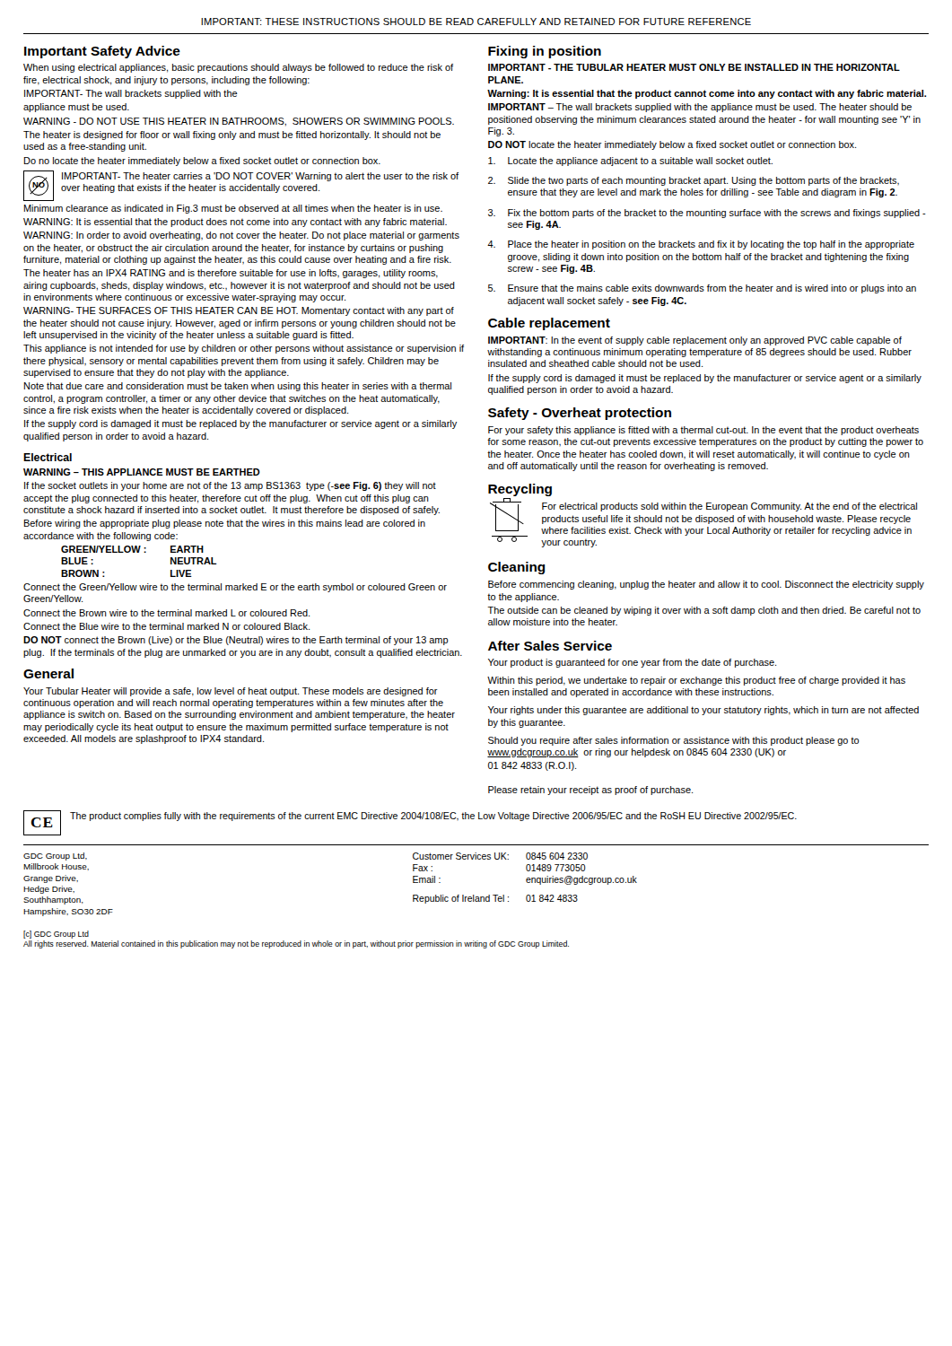IMPORTANT: THESE INSTRUCTIONS SHOULD BE READ CAREFULLY AND RETAINED FOR FUTURE REFERENCE
Important Safety Advice
When using electrical appliances, basic precautions should always be followed to reduce the risk of fire, electrical shock, and injury to persons, including the following:
IMPORTANT- The wall brackets supplied with the
appliance must be used.
WARNING - DO NOT USE THIS HEATER IN BATHROOMS, SHOWERS OR SWIMMING POOLS.
The heater is designed for floor or wall fixing only and must be fitted horizontally. It should not be used as a free-standing unit.
Do no locate the heater immediately below a fixed socket outlet or connection box.
NO
IMPORTANT- The heater carries a 'DO NOT COVER' Warning to alert the user to the risk of over heating that exists if the heater is accidentally covered.
Minimum clearance as indicated in Fig.3 must be observed at all times when the heater is in use.
WARNING: It is essential that the product does not come into any contact with any fabric material.
WARNING: In order to avoid overheating, do not cover the heater. Do not place material or garments on the heater, or obstruct the air circulation around the heater, for instance by curtains or pushing furniture, material or clothing up against the heater, as this could cause over heating and a fire risk.
The heater has an IPX4 RATING and is therefore suitable for use in lofts, garages, utility rooms, airing cupboards, sheds, display windows, etc., however it is not waterproof and should not be used in environments where continuous or excessive water-spraying may occur.
WARNING- THE SURFACES OF THIS HEATER CAN BE HOT. Momentary contact with any part of the heater should not cause injury. However, aged or infirm persons or young children should not be left unsupervised in the vicinity of the heater unless a suitable guard is fitted.
This appliance is not intended for use by children or other persons without assistance or supervision if there physical, sensory or mental capabilities prevent them from using it safely. Children may be supervised to ensure that they do not play with the appliance.
Note that due care and consideration must be taken when using this heater in series with a thermal control, a program controller, a timer or any other device that switches on the heat automatically, since a fire risk exists when the heater is accidentally covered or displaced.
If the supply cord is damaged it must be replaced by the manufacturer or service agent or a similarly qualified person in order to avoid a hazard.
Electrical
WARNING – THIS APPLIANCE MUST BE EARTHED
If the socket outlets in your home are not of the 13 amp BS1363 type (-see Fig. 6) they will not accept the plug connected to this heater, therefore cut off the plug. When cut off this plug can constitute a shock hazard if inserted into a socket outlet. It must therefore be disposed of safely.
Before wiring the appropriate plug please note that the wires in this mains lead are colored in accordance with the following code:
| GREEN/YELLOW : | EARTH |
| BLUE : | NEUTRAL |
| BROWN : | LIVE |
Connect the Green/Yellow wire to the terminal marked E or the earth symbol or coloured Green or Green/Yellow.
Connect the Brown wire to the terminal marked L or coloured Red.
Connect the Blue wire to the terminal marked N or coloured Black.
DO NOT connect the Brown (Live) or the Blue (Neutral) wires to the Earth terminal of your 13 amp plug. If the terminals of the plug are unmarked or you are in any doubt, consult a qualified electrician.
General
Your Tubular Heater will provide a safe, low level of heat output. These models are designed for continuous operation and will reach normal operating temperatures within a few minutes after the appliance is switch on. Based on the surrounding environment and ambient temperature, the heater may periodically cycle its heat output to ensure the maximum permitted surface temperature is not exceeded. All models are splashproof to IPX4 standard.
Fixing in position
IMPORTANT - THE TUBULAR HEATER MUST ONLY BE INSTALLED IN THE HORIZONTAL PLANE.
Warning: It is essential that the product cannot come into any contact with any fabric material.
IMPORTANT – The wall brackets supplied with the appliance must be used. The heater should be positioned observing the minimum clearances stated around the heater - for wall mounting see 'Y' in Fig. 3.
DO NOT locate the heater immediately below a fixed socket outlet or connection box.
Locate the appliance adjacent to a suitable wall socket outlet.
Slide the two parts of each mounting bracket apart. Using the bottom parts of the brackets, ensure that they are level and mark the holes for drilling - see Table and diagram in Fig. 2.
Fix the bottom parts of the bracket to the mounting surface with the screws and fixings supplied - see Fig. 4A.
Place the heater in position on the brackets and fix it by locating the top half in the appropriate groove, sliding it down into position on the bottom half of the bracket and tightening the fixing screw - see Fig. 4B.
Ensure that the mains cable exits downwards from the heater and is wired into or plugs into an adjacent wall socket safely - see Fig. 4C.
Cable replacement
IMPORTANT: In the event of supply cable replacement only an approved PVC cable capable of withstanding a continuous minimum operating temperature of 85 degrees should be used. Rubber insulated and sheathed cable should not be used.
If the supply cord is damaged it must be replaced by the manufacturer or service agent or a similarly qualified person in order to avoid a hazard.
Safety - Overheat protection
For your safety this appliance is fitted with a thermal cut-out. In the event that the product overheats for some reason, the cut-out prevents excessive temperatures on the product by cutting the power to the heater. Once the heater has cooled down, it will reset automatically, it will continue to cycle on and off automatically until the reason for overheating is removed.
Recycling
For electrical products sold within the European Community. At the end of the electrical products useful life it should not be disposed of with household waste. Please recycle where facilities exist. Check with your Local Authority or retailer for recycling advice in your country.
Cleaning
Before commencing cleaning, unplug the heater and allow it to cool. Disconnect the electricity supply to the appliance.
The outside can be cleaned by wiping it over with a soft damp cloth and then dried. Be careful not to allow moisture into the heater.
After Sales Service
Your product is guaranteed for one year from the date of purchase.
Within this period, we undertake to repair or exchange this product free of charge provided it has been installed and operated in accordance with these instructions.
Your rights under this guarantee are additional to your statutory rights, which in turn are not affected by this guarantee.
Should you require after sales information or assistance with this product please go to www.gdcgroup.co.uk or ring our helpdesk on 0845 604 2330 (UK) or
01 842 4833 (R.O.I).
Please retain your receipt as proof of purchase.
CE
The product complies fully with the requirements of the current EMC Directive 2004/108/EC, the Low Voltage Directive 2006/95/EC and the RoSH EU Directive 2002/95/EC.
GDC Group Ltd,
Millbrook House,
Grange Drive,
Hedge Drive,
Southhampton,
Hampshire, SO30 2DF
| Customer Services UK: | 0845 604 2330 |
| Fax : | 01489 773050 |
| Email : | enquiries@gdcgroup.co.uk |
| Republic of Ireland Tel : | 01 842 4833 |
[c] GDC Group Ltd
All rights reserved. Material contained in this publication may not be reproduced in whole or in part, without prior permission in writing of GDC Group Limited.